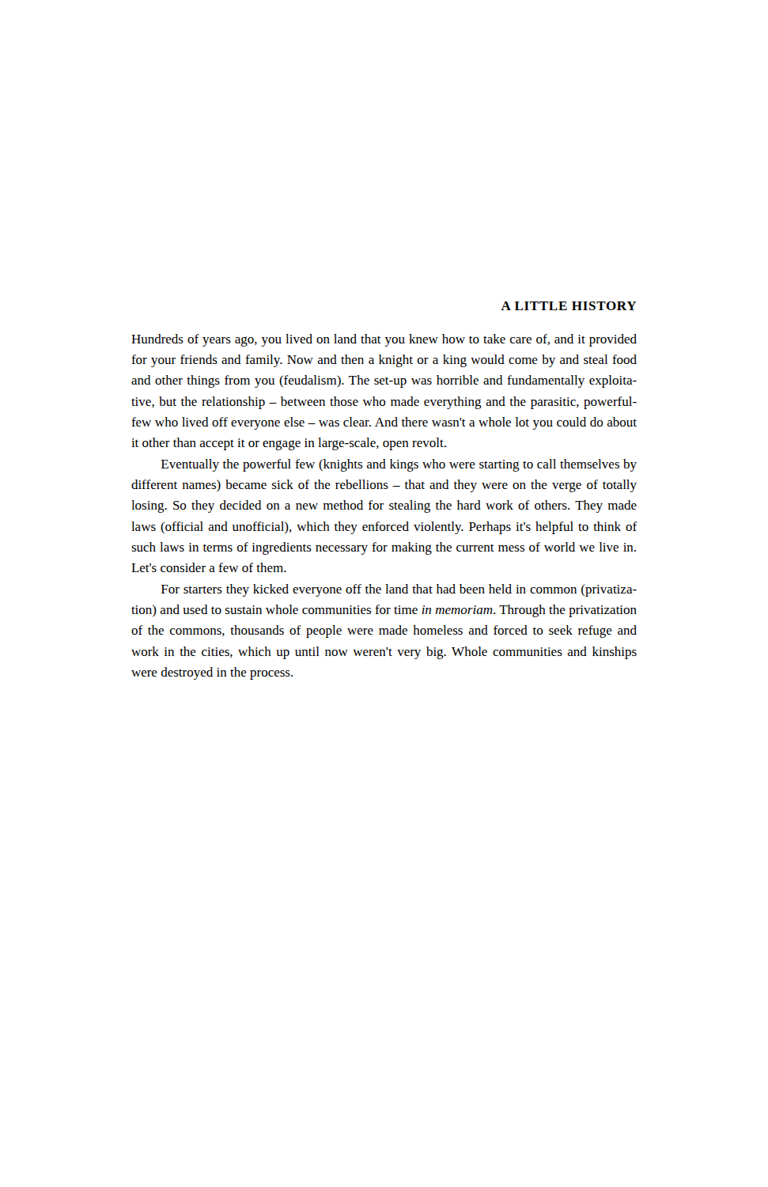A LITTLE HISTORY
Hundreds of years ago, you lived on land that you knew how to take care of, and it provided for your friends and family. Now and then a knight or a king would come by and steal food and other things from you (feudalism). The set-up was horrible and fundamentally exploitative, but the relationship – between those who made everything and the parasitic, powerful-few who lived off everyone else – was clear. And there wasn't a whole lot you could do about it other than accept it or engage in large-scale, open revolt.
Eventually the powerful few (knights and kings who were starting to call themselves by different names) became sick of the rebellions – that and they were on the verge of totally losing. So they decided on a new method for stealing the hard work of others. They made laws (official and unofficial), which they enforced violently. Perhaps it's helpful to think of such laws in terms of ingredients necessary for making the current mess of world we live in. Let's consider a few of them.
For starters they kicked everyone off the land that had been held in common (privatization) and used to sustain whole communities for time in memoriam. Through the privatization of the commons, thousands of people were made homeless and forced to seek refuge and work in the cities, which up until now weren't very big. Whole communities and kinships were destroyed in the process.